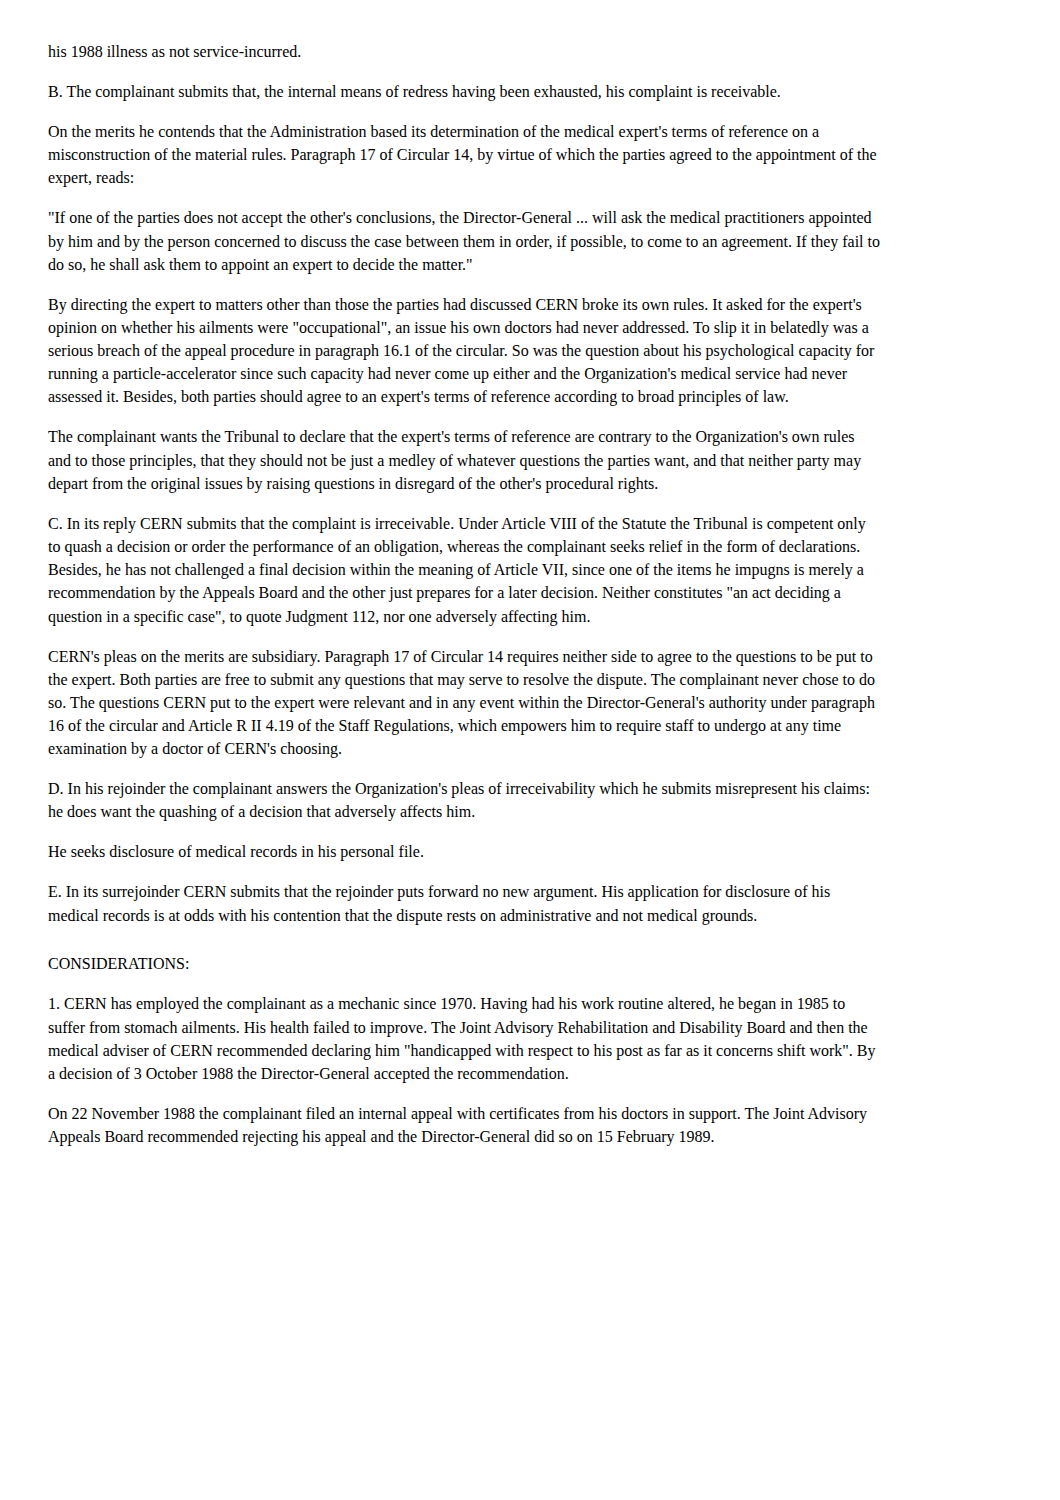his 1988 illness as not service-incurred.
B. The complainant submits that, the internal means of redress having been exhausted, his complaint is receivable.
On the merits he contends that the Administration based its determination of the medical expert's terms of reference on a misconstruction of the material rules. Paragraph 17 of Circular 14, by virtue of which the parties agreed to the appointment of the expert, reads:
"If one of the parties does not accept the other's conclusions, the Director-General ... will ask the medical practitioners appointed by him and by the person concerned to discuss the case between them in order, if possible, to come to an agreement. If they fail to do so, he shall ask them to appoint an expert to decide the matter."
By directing the expert to matters other than those the parties had discussed CERN broke its own rules. It asked for the expert's opinion on whether his ailments were "occupational", an issue his own doctors had never addressed. To slip it in belatedly was a serious breach of the appeal procedure in paragraph 16.1 of the circular. So was the question about his psychological capacity for running a particle-accelerator since such capacity had never come up either and the Organization's medical service had never assessed it. Besides, both parties should agree to an expert's terms of reference according to broad principles of law.
The complainant wants the Tribunal to declare that the expert's terms of reference are contrary to the Organization's own rules and to those principles, that they should not be just a medley of whatever questions the parties want, and that neither party may depart from the original issues by raising questions in disregard of the other's procedural rights.
C. In its reply CERN submits that the complaint is irreceivable. Under Article VIII of the Statute the Tribunal is competent only to quash a decision or order the performance of an obligation, whereas the complainant seeks relief in the form of declarations. Besides, he has not challenged a final decision within the meaning of Article VII, since one of the items he impugns is merely a recommendation by the Appeals Board and the other just prepares for a later decision. Neither constitutes "an act deciding a question in a specific case", to quote Judgment 112, nor one adversely affecting him.
CERN's pleas on the merits are subsidiary. Paragraph 17 of Circular 14 requires neither side to agree to the questions to be put to the expert. Both parties are free to submit any questions that may serve to resolve the dispute. The complainant never chose to do so. The questions CERN put to the expert were relevant and in any event within the Director-General's authority under paragraph 16 of the circular and Article R II 4.19 of the Staff Regulations, which empowers him to require staff to undergo at any time examination by a doctor of CERN's choosing.
D. In his rejoinder the complainant answers the Organization's pleas of irreceivability which he submits misrepresent his claims: he does want the quashing of a decision that adversely affects him.
He seeks disclosure of medical records in his personal file.
E. In its surrejoinder CERN submits that the rejoinder puts forward no new argument. His application for disclosure of his medical records is at odds with his contention that the dispute rests on administrative and not medical grounds.
CONSIDERATIONS:
1. CERN has employed the complainant as a mechanic since 1970. Having had his work routine altered, he began in 1985 to suffer from stomach ailments. His health failed to improve. The Joint Advisory Rehabilitation and Disability Board and then the medical adviser of CERN recommended declaring him "handicapped with respect to his post as far as it concerns shift work". By a decision of 3 October 1988 the Director-General accepted the recommendation.
On 22 November 1988 the complainant filed an internal appeal with certificates from his doctors in support. The Joint Advisory Appeals Board recommended rejecting his appeal and the Director-General did so on 15 February 1989.